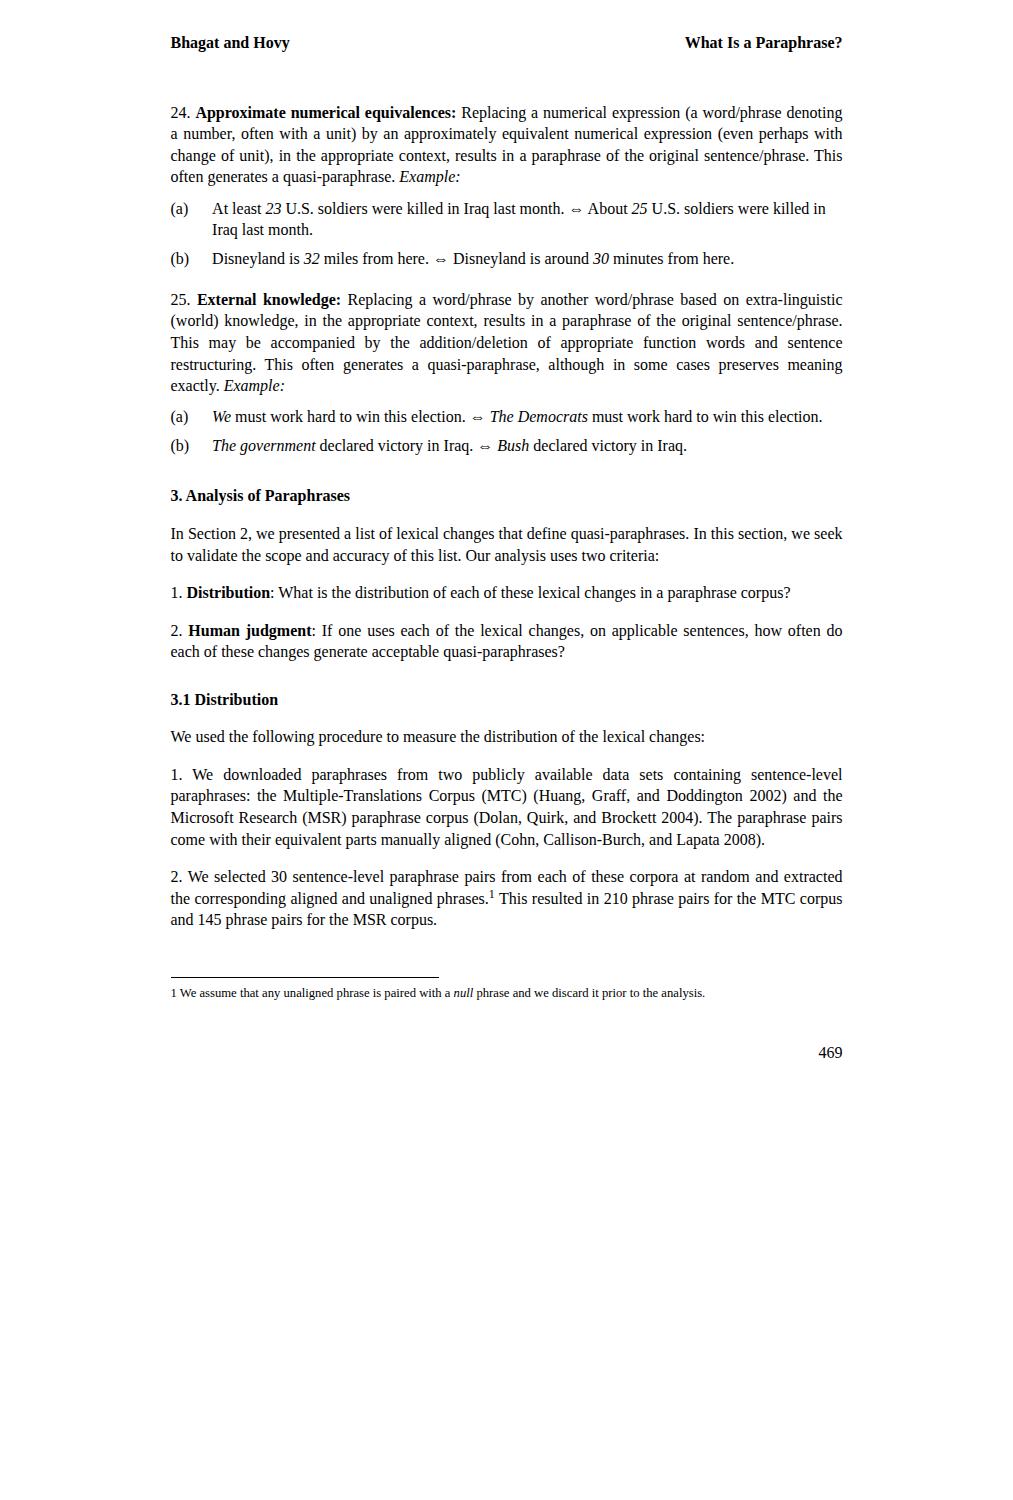Bhagat and Hovy What Is a Paraphrase?
24. Approximate numerical equivalences: Replacing a numerical expression (a word/phrase denoting a number, often with a unit) by an approximately equivalent numerical expression (even perhaps with change of unit), in the appropriate context, results in a paraphrase of the original sentence/phrase. This often generates a quasi-paraphrase. Example:
At least 23 U.S. soldiers were killed in Iraq last month. ⇔ About 25 U.S. soldiers were killed in Iraq last month.
Disneyland is 32 miles from here. ⇔ Disneyland is around 30 minutes from here.
25. External knowledge: Replacing a word/phrase by another word/phrase based on extra-linguistic (world) knowledge, in the appropriate context, results in a paraphrase of the original sentence/phrase. This may be accompanied by the addition/deletion of appropriate function words and sentence restructuring. This often generates a quasi-paraphrase, although in some cases preserves meaning exactly. Example:
We must work hard to win this election. ⇔ The Democrats must work hard to win this election.
The government declared victory in Iraq. ⇔ Bush declared victory in Iraq.
3. Analysis of Paraphrases
In Section 2, we presented a list of lexical changes that define quasi-paraphrases. In this section, we seek to validate the scope and accuracy of this list. Our analysis uses two criteria:
1. Distribution: What is the distribution of each of these lexical changes in a paraphrase corpus?
2. Human judgment: If one uses each of the lexical changes, on applicable sentences, how often do each of these changes generate acceptable quasi-paraphrases?
3.1 Distribution
We used the following procedure to measure the distribution of the lexical changes:
1. We downloaded paraphrases from two publicly available data sets containing sentence-level paraphrases: the Multiple-Translations Corpus (MTC) (Huang, Graff, and Doddington 2002) and the Microsoft Research (MSR) paraphrase corpus (Dolan, Quirk, and Brockett 2004). The paraphrase pairs come with their equivalent parts manually aligned (Cohn, Callison-Burch, and Lapata 2008).
2. We selected 30 sentence-level paraphrase pairs from each of these corpora at random and extracted the corresponding aligned and unaligned phrases.1 This resulted in 210 phrase pairs for the MTC corpus and 145 phrase pairs for the MSR corpus.
1 We assume that any unaligned phrase is paired with a null phrase and we discard it prior to the analysis.
469